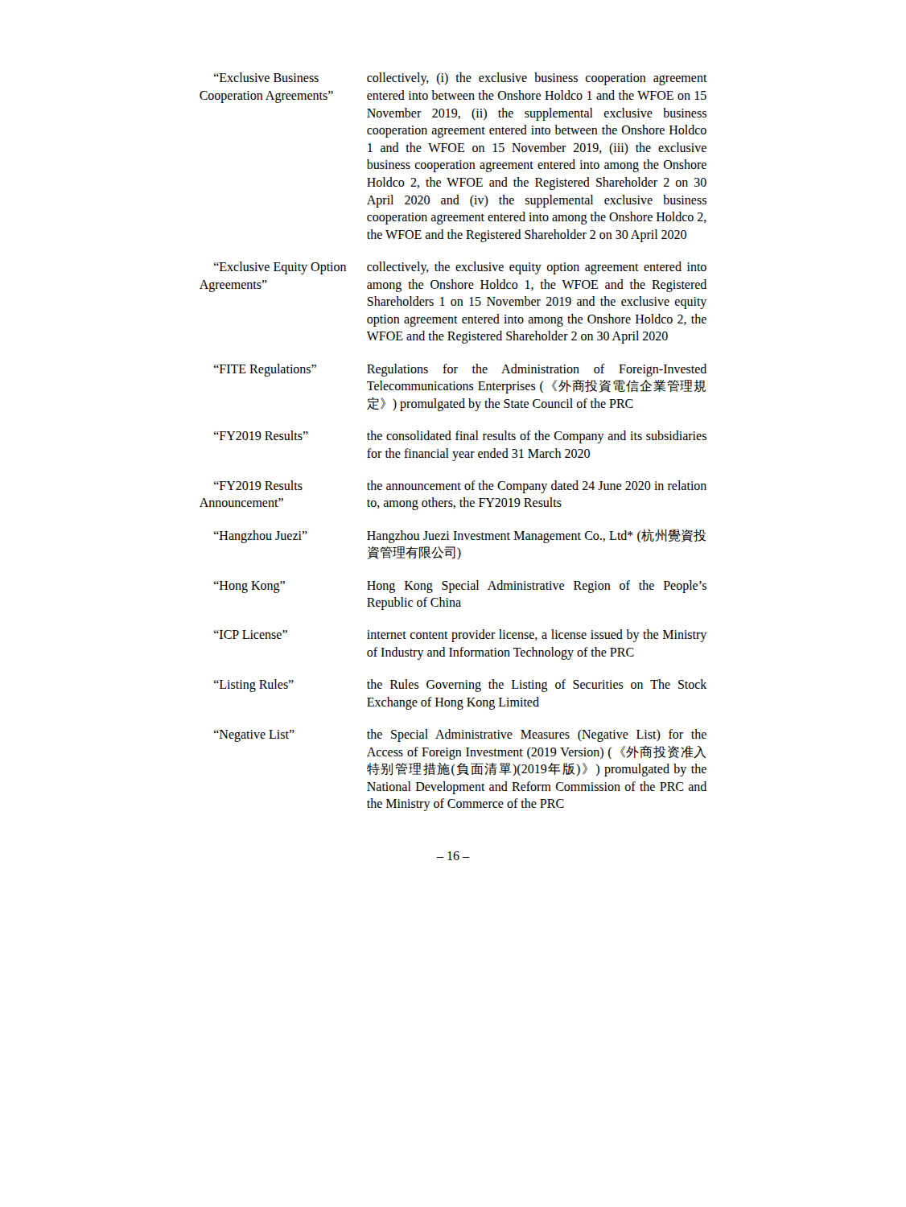| “Exclusive Business Cooperation Agreements” | collectively, (i) the exclusive business cooperation agreement entered into between the Onshore Holdco 1 and the WFOE on 15 November 2019, (ii) the supplemental exclusive business cooperation agreement entered into between the Onshore Holdco 1 and the WFOE on 15 November 2019, (iii) the exclusive business cooperation agreement entered into among the Onshore Holdco 2, the WFOE and the Registered Shareholder 2 on 30 April 2020 and (iv) the supplemental exclusive business cooperation agreement entered into among the Onshore Holdco 2, the WFOE and the Registered Shareholder 2 on 30 April 2020 |
| “Exclusive Equity Option Agreements” | collectively, the exclusive equity option agreement entered into among the Onshore Holdco 1, the WFOE and the Registered Shareholders 1 on 15 November 2019 and the exclusive equity option agreement entered into among the Onshore Holdco 2, the WFOE and the Registered Shareholder 2 on 30 April 2020 |
| “FITE Regulations” | Regulations for the Administration of Foreign-Invested Telecommunications Enterprises ( 《外商投資電信企業管理規定》 ) promulgated by the State Council of the PRC |
| “FY2019 Results” | the consolidated final results of the Company and its subsidiaries for the financial year ended 31 March 2020 |
| “FY2019 Results Announcement” | the announcement of the Company dated 24 June 2020 in relation to, among others, the FY2019 Results |
| “Hangzhou Juezi” | Hangzhou Juezi Investment Management Co., Ltd* ( 杭州覺資投資管理有限公司 ) |
| “Hong Kong” | Hong Kong Special Administrative Region of the People’s Republic of China |
| “ICP License” | internet content provider license, a license issued by the Ministry of Industry and Information Technology of the PRC |
| “Listing Rules” | the Rules Governing the Listing of Securities on The Stock Exchange of Hong Kong Limited |
| “Negative List” | the Special Administrative Measures (Negative List) for the Access of Foreign Investment (2019 Version) ( 《外商投资准入特别管理措施(負面清單)(2019年版)》 ) promulgated by the National Development and Reform Commission of the PRC and the Ministry of Commerce of the PRC |
– 16 –